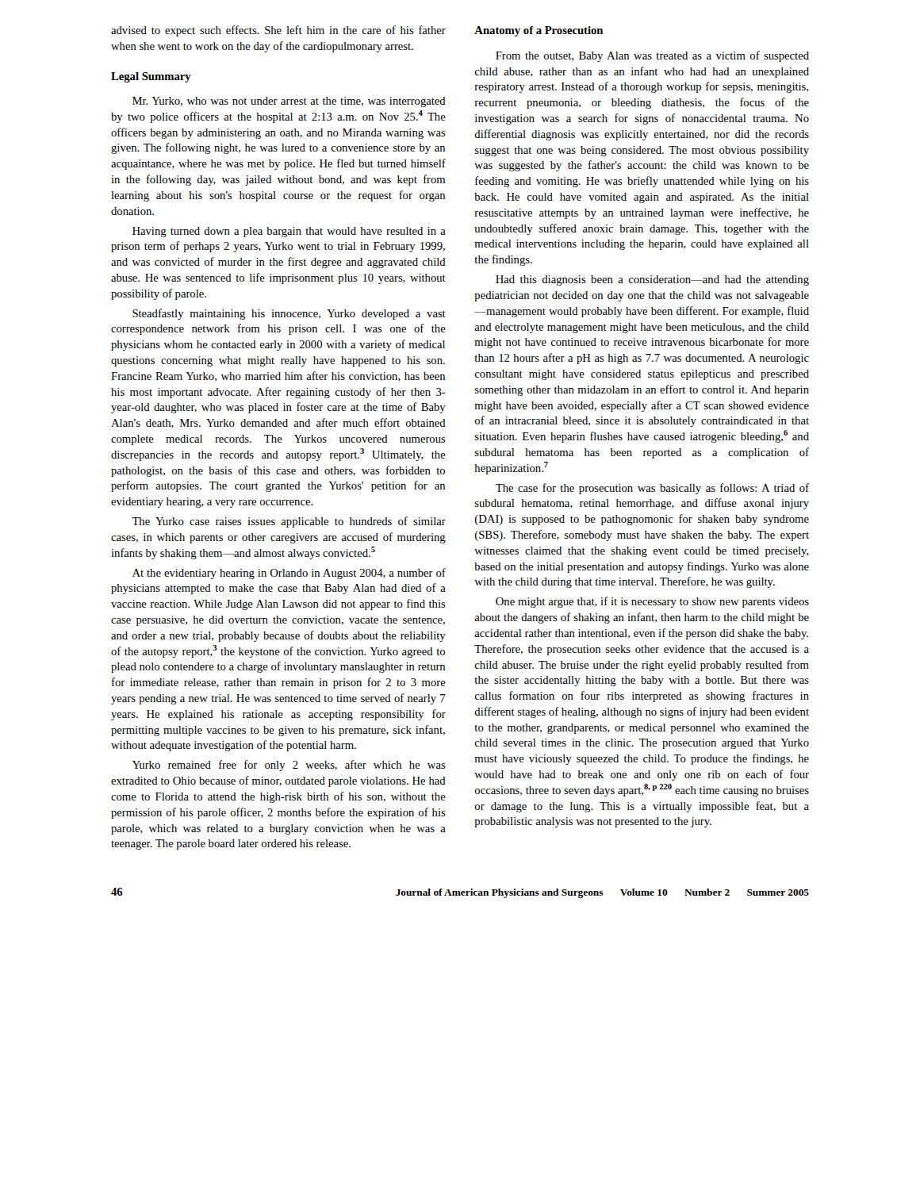advised to expect such effects. She left him in the care of his father when she went to work on the day of the cardiopulmonary arrest.
Legal Summary
Mr. Yurko, who was not under arrest at the time, was interrogated by two police officers at the hospital at 2:13 a.m. on Nov 25.4 The officers began by administering an oath, and no Miranda warning was given. The following night, he was lured to a convenience store by an acquaintance, where he was met by police. He fled but turned himself in the following day, was jailed without bond, and was kept from learning about his son's hospital course or the request for organ donation.
Having turned down a plea bargain that would have resulted in a prison term of perhaps 2 years, Yurko went to trial in February 1999, and was convicted of murder in the first degree and aggravated child abuse. He was sentenced to life imprisonment plus 10 years, without possibility of parole.
Steadfastly maintaining his innocence, Yurko developed a vast correspondence network from his prison cell. I was one of the physicians whom he contacted early in 2000 with a variety of medical questions concerning what might really have happened to his son. Francine Ream Yurko, who married him after his conviction, has been his most important advocate. After regaining custody of her then 3-year-old daughter, who was placed in foster care at the time of Baby Alan's death, Mrs. Yurko demanded and after much effort obtained complete medical records. The Yurkos uncovered numerous discrepancies in the records and autopsy report.3 Ultimately, the pathologist, on the basis of this case and others, was forbidden to perform autopsies. The court granted the Yurkos' petition for an evidentiary hearing, a very rare occurrence.
The Yurko case raises issues applicable to hundreds of similar cases, in which parents or other caregivers are accused of murdering infants by shaking them—and almost always convicted.5
At the evidentiary hearing in Orlando in August 2004, a number of physicians attempted to make the case that Baby Alan had died of a vaccine reaction. While Judge Alan Lawson did not appear to find this case persuasive, he did overturn the conviction, vacate the sentence, and order a new trial, probably because of doubts about the reliability of the autopsy report,3 the keystone of the conviction. Yurko agreed to plead nolo contendere to a charge of involuntary manslaughter in return for immediate release, rather than remain in prison for 2 to 3 more years pending a new trial. He was sentenced to time served of nearly 7 years. He explained his rationale as accepting responsibility for permitting multiple vaccines to be given to his premature, sick infant, without adequate investigation of the potential harm.
Yurko remained free for only 2 weeks, after which he was extradited to Ohio because of minor, outdated parole violations. He had come to Florida to attend the high-risk birth of his son, without the permission of his parole officer, 2 months before the expiration of his parole, which was related to a burglary conviction when he was a teenager. The parole board later ordered his release.
Anatomy of a Prosecution
From the outset, Baby Alan was treated as a victim of suspected child abuse, rather than as an infant who had had an unexplained respiratory arrest. Instead of a thorough workup for sepsis, meningitis, recurrent pneumonia, or bleeding diathesis, the focus of the investigation was a search for signs of nonaccidental trauma. No differential diagnosis was explicitly entertained, nor did the records suggest that one was being considered. The most obvious possibility was suggested by the father's account: the child was known to be feeding and vomiting. He was briefly unattended while lying on his back. He could have vomited again and aspirated. As the initial resuscitative attempts by an untrained layman were ineffective, he undoubtedly suffered anoxic brain damage. This, together with the medical interventions including the heparin, could have explained all the findings.
Had this diagnosis been a consideration—and had the attending pediatrician not decided on day one that the child was not salvageable—management would probably have been different. For example, fluid and electrolyte management might have been meticulous, and the child might not have continued to receive intravenous bicarbonate for more than 12 hours after a pH as high as 7.7 was documented. A neurologic consultant might have considered status epilepticus and prescribed something other than midazolam in an effort to control it. And heparin might have been avoided, especially after a CT scan showed evidence of an intracranial bleed, since it is absolutely contraindicated in that situation. Even heparin flushes have caused iatrogenic bleeding,6 and subdural hematoma has been reported as a complication of heparinization.7
The case for the prosecution was basically as follows: A triad of subdural hematoma, retinal hemorrhage, and diffuse axonal injury (DAI) is supposed to be pathognomonic for shaken baby syndrome (SBS). Therefore, somebody must have shaken the baby. The expert witnesses claimed that the shaking event could be timed precisely, based on the initial presentation and autopsy findings. Yurko was alone with the child during that time interval. Therefore, he was guilty.
One might argue that, if it is necessary to show new parents videos about the dangers of shaking an infant, then harm to the child might be accidental rather than intentional, even if the person did shake the baby. Therefore, the prosecution seeks other evidence that the accused is a child abuser. The bruise under the right eyelid probably resulted from the sister accidentally hitting the baby with a bottle. But there was callus formation on four ribs interpreted as showing fractures in different stages of healing, although no signs of injury had been evident to the mother, grandparents, or medical personnel who examined the child several times in the clinic. The prosecution argued that Yurko must have viciously squeezed the child. To produce the findings, he would have had to break one and only one rib on each of four occasions, three to seven days apart,8, p 220 each time causing no bruises or damage to the lung. This is a virtually impossible feat, but a probabilistic analysis was not presented to the jury.
46
Journal of American Physicians and SurgeonsVolume 10 Number 2 Summer 2005